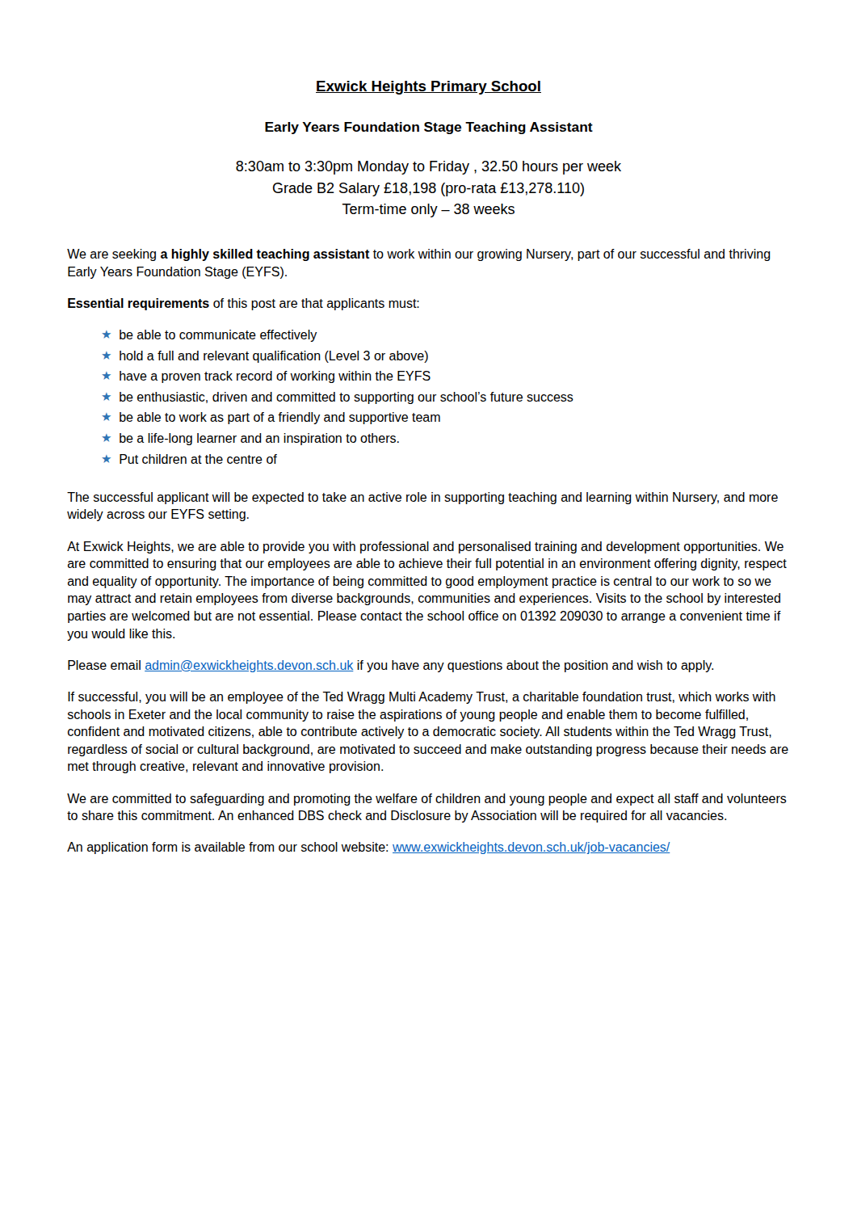Exwick Heights Primary School
Early Years Foundation Stage Teaching Assistant
8:30am to 3:30pm Monday to Friday , 32.50 hours per week
Grade B2 Salary £18,198 (pro-rata £13,278.110)
Term-time only – 38 weeks
We are seeking a highly skilled teaching assistant to work within our growing Nursery, part of our successful and thriving Early Years Foundation Stage (EYFS).
Essential requirements of this post are that applicants must:
be able to communicate effectively
hold a full and relevant qualification (Level 3 or above)
have a proven track record of working within the EYFS
be enthusiastic, driven and committed to supporting our school’s future success
be able to work as part of a friendly and supportive team
be a life-long learner and an inspiration to others.
Put children at the centre of
The successful applicant will be expected to take an active role in supporting teaching and learning within Nursery, and more widely across our EYFS setting.
At Exwick Heights, we are able to provide you with professional and personalised training and development opportunities. We are committed to ensuring that our employees are able to achieve their full potential in an environment offering dignity, respect and equality of opportunity. The importance of being committed to good employment practice is central to our work to so we may attract and retain employees from diverse backgrounds, communities and experiences. Visits to the school by interested parties are welcomed but are not essential. Please contact the school office on 01392 209030 to arrange a convenient time if you would like this.
Please email admin@exwickheights.devon.sch.uk if you have any questions about the position and wish to apply.
If successful, you will be an employee of the Ted Wragg Multi Academy Trust, a charitable foundation trust, which works with schools in Exeter and the local community to raise the aspirations of young people and enable them to become fulfilled, confident and motivated citizens, able to contribute actively to a democratic society. All students within the Ted Wragg Trust, regardless of social or cultural background, are motivated to succeed and make outstanding progress because their needs are met through creative, relevant and innovative provision.
We are committed to safeguarding and promoting the welfare of children and young people and expect all staff and volunteers to share this commitment. An enhanced DBS check and Disclosure by Association will be required for all vacancies.
An application form is available from our school website: www.exwickheights.devon.sch.uk/job-vacancies/